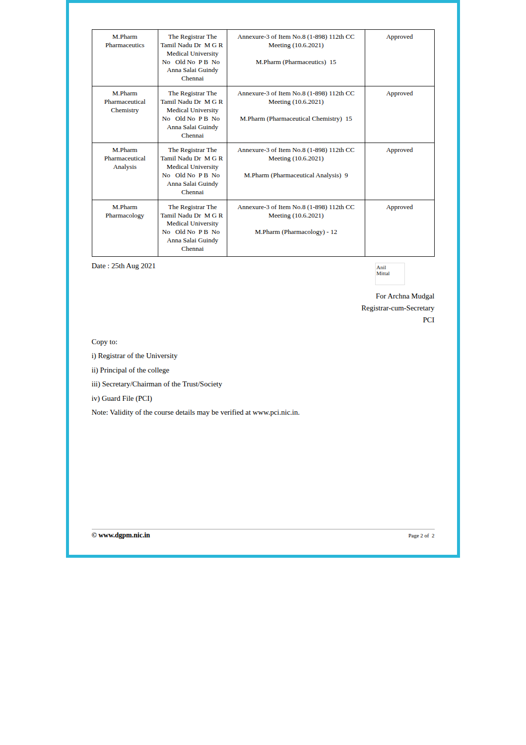| M.Pharm Pharmaceutics | The Registrar The Tamil Nadu Dr M G R Medical University No Old No P B No Anna Salai Guindy Chennai | Annexure-3 of Item No.8 (1-898) 112th CC Meeting (10.6.2021) M.Pharm (Pharmaceutics) 15 | Approved |
| M.Pharm Pharmaceutical Chemistry | The Registrar The Tamil Nadu Dr M G R Medical University No Old No P B No Anna Salai Guindy Chennai | Annexure-3 of Item No.8 (1-898) 112th CC Meeting (10.6.2021) M.Pharm (Pharmaceutical Chemistry) 15 | Approved |
| M.Pharm Pharmaceutical Analysis | The Registrar The Tamil Nadu Dr M G R Medical University No Old No P B No Anna Salai Guindy Chennai | Annexure-3 of Item No.8 (1-898) 112th CC Meeting (10.6.2021) M.Pharm (Pharmaceutical Analysis) 9 | Approved |
| M.Pharm Pharmacology | The Registrar The Tamil Nadu Dr M G R Medical University No Old No P B No Anna Salai Guindy Chennai | Annexure-3 of Item No.8 (1-898) 112th CC Meeting (10.6.2021) M.Pharm (Pharmacology) - 12 | Approved |
Date : 25th Aug 2021
Anil
Mittal
For Archna Mudgal
Registrar-cum-Secretary
PCI
Copy to:
i) Registrar of the University
ii) Principal of the college
iii) Secretary/Chairman of the Trust/Society
iv) Guard File (PCI)
Note: Validity of the course details may be verified at www.pci.nic.in.
© www.dgpm.nic.in
Page 2 of 2